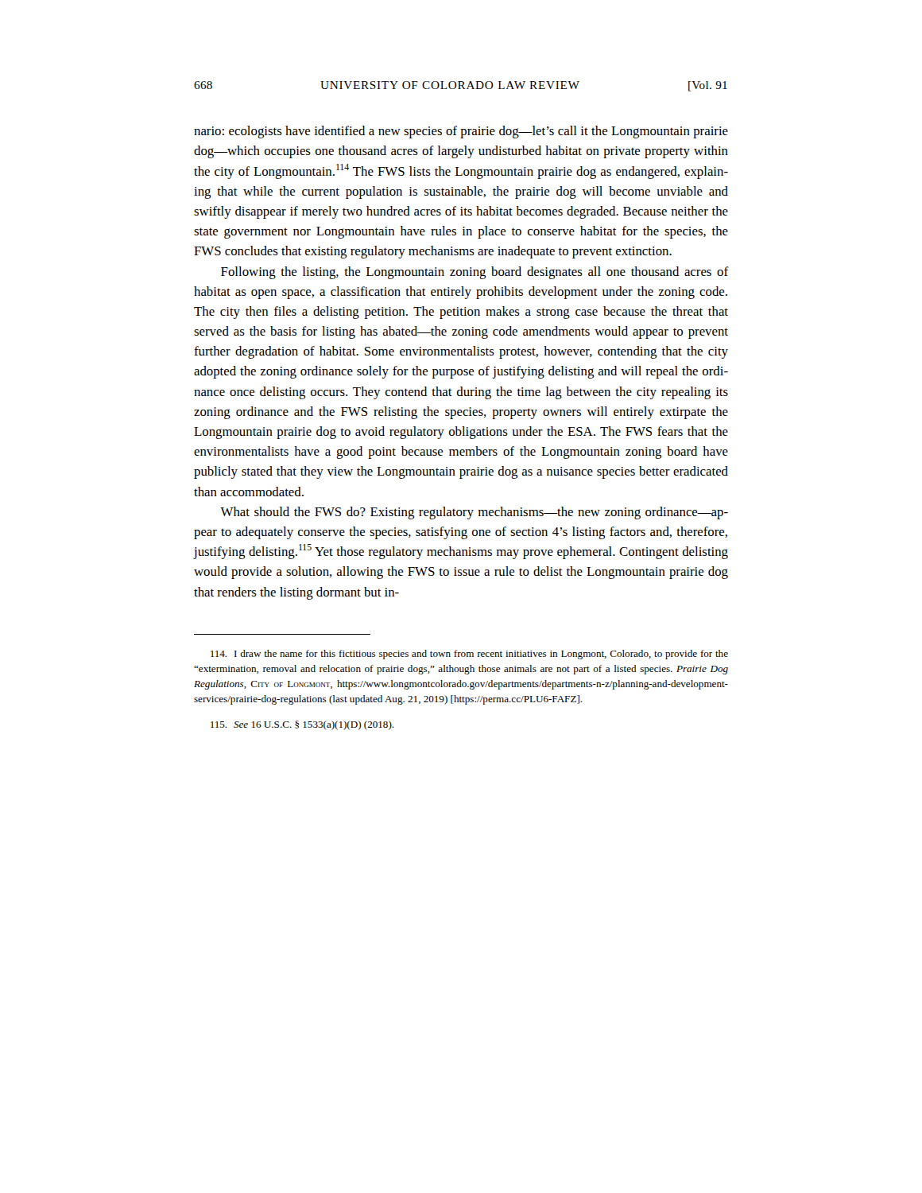668 University of Colorado Law Review [Vol. 91
nario: ecologists have identified a new species of prairie dog—let’s call it the Longmountain prairie dog—which occupies one thousand acres of largely undisturbed habitat on private property within the city of Longmountain.114 The FWS lists the Longmountain prairie dog as endangered, explaining that while the current population is sustainable, the prairie dog will become unviable and swiftly disappear if merely two hundred acres of its habitat becomes degraded. Because neither the state government nor Longmountain have rules in place to conserve habitat for the species, the FWS concludes that existing regulatory mechanisms are inadequate to prevent extinction.
Following the listing, the Longmountain zoning board designates all one thousand acres of habitat as open space, a classification that entirely prohibits development under the zoning code. The city then files a delisting petition. The petition makes a strong case because the threat that served as the basis for listing has abated—the zoning code amendments would appear to prevent further degradation of habitat. Some environmentalists protest, however, contending that the city adopted the zoning ordinance solely for the purpose of justifying delisting and will repeal the ordinance once delisting occurs. They contend that during the time lag between the city repealing its zoning ordinance and the FWS relisting the species, property owners will entirely extirpate the Longmountain prairie dog to avoid regulatory obligations under the ESA. The FWS fears that the environmentalists have a good point because members of the Longmountain zoning board have publicly stated that they view the Longmountain prairie dog as a nuisance species better eradicated than accommodated.
What should the FWS do? Existing regulatory mechanisms—the new zoning ordinance—appear to adequately conserve the species, satisfying one of section 4’s listing factors and, therefore, justifying delisting.115 Yet those regulatory mechanisms may prove ephemeral. Contingent delisting would provide a solution, allowing the FWS to issue a rule to delist the Longmountain prairie dog that renders the listing dormant but in-
114. I draw the name for this fictitious species and town from recent initiatives in Longmont, Colorado, to provide for the “extermination, removal and relocation of prairie dogs,” although those animals are not part of a listed species. Prairie Dog Regulations, City of Longmont, https://www.longmontcolorado.gov/departments/departments-n-z/planning-and-development-services/prairie-dog-regulations (last updated Aug. 21, 2019) [https://perma.cc/PLU6-FAFZ].
115. See 16 U.S.C. § 1533(a)(1)(D) (2018).